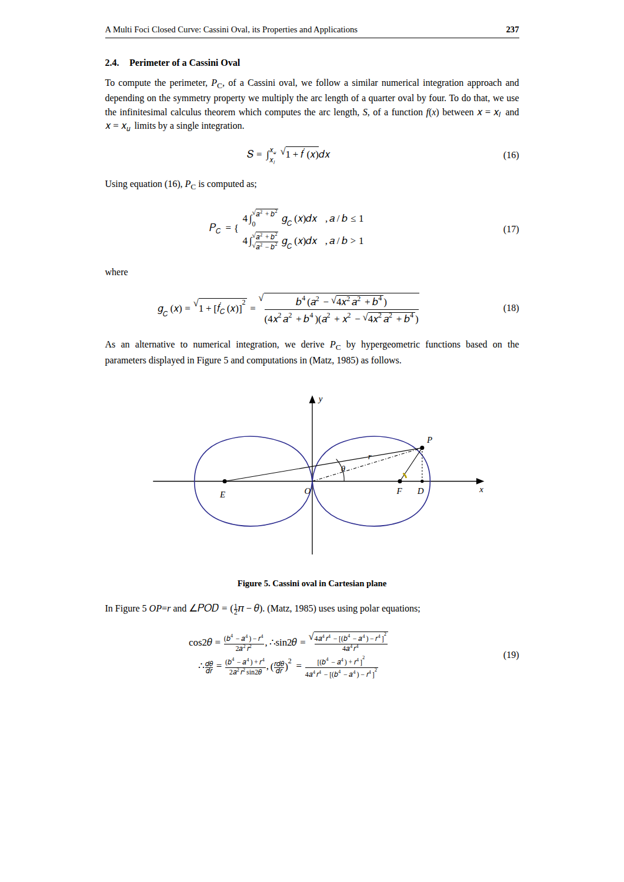A Multi Foci Closed Curve: Cassini Oval, its Properties and Applications 237
2.4. Perimeter of a Cassini Oval
To compute the perimeter, PC, of a Cassini oval, we follow a similar numerical integration approach and depending on the symmetry property we multiply the arc length of a quarter oval by four. To do that, we use the infinitesimal calculus theorem which computes the arc length, S, of a function f(x) between x=xl and x=xu limits by a single integration.
S = ∫ xl xu 1+f′(x) dx (16)
Using equation (16), PC is computed as;
PC = { 4 ∫ 0 a2+b2 gC(x)dx ,a/b≤1 4 ∫ a2−b2 a2+b2 gC(x)dx ,a/b>1 (17)
where
gC(x) = 1+ [fC′(x)] 2 = b4 ( a2 − 4x2a2+b4 ) (4x2a2+b4) (a2+x2 − 4x2a2+b4 ) (18)
As an alternative to numerical integration, we derive PC by hypergeometric functions based on the parameters displayed in Figure 5 and computations in (Matz, 1985) as follows.
y x E F O P D r θ
Figure 5. Cassini oval in Cartesian plane
In Figure 5 OP=r and ∠POD=(12π−θ). (Matz, 1985) uses using polar equations;
cos2θ = (b4−a4)−r4 2a2r2 , ∴ sin2θ = 4a4r4 − [(b4−a4)−r4] 2 4a4r4 ∴ dθdr = (b4−a4)+r4 2a2r2sin2θ , (rdθdr) 2 = [(b4−a4)+r4] 2 4a4r4 − [(b4−a4)−r4] 2 (19)